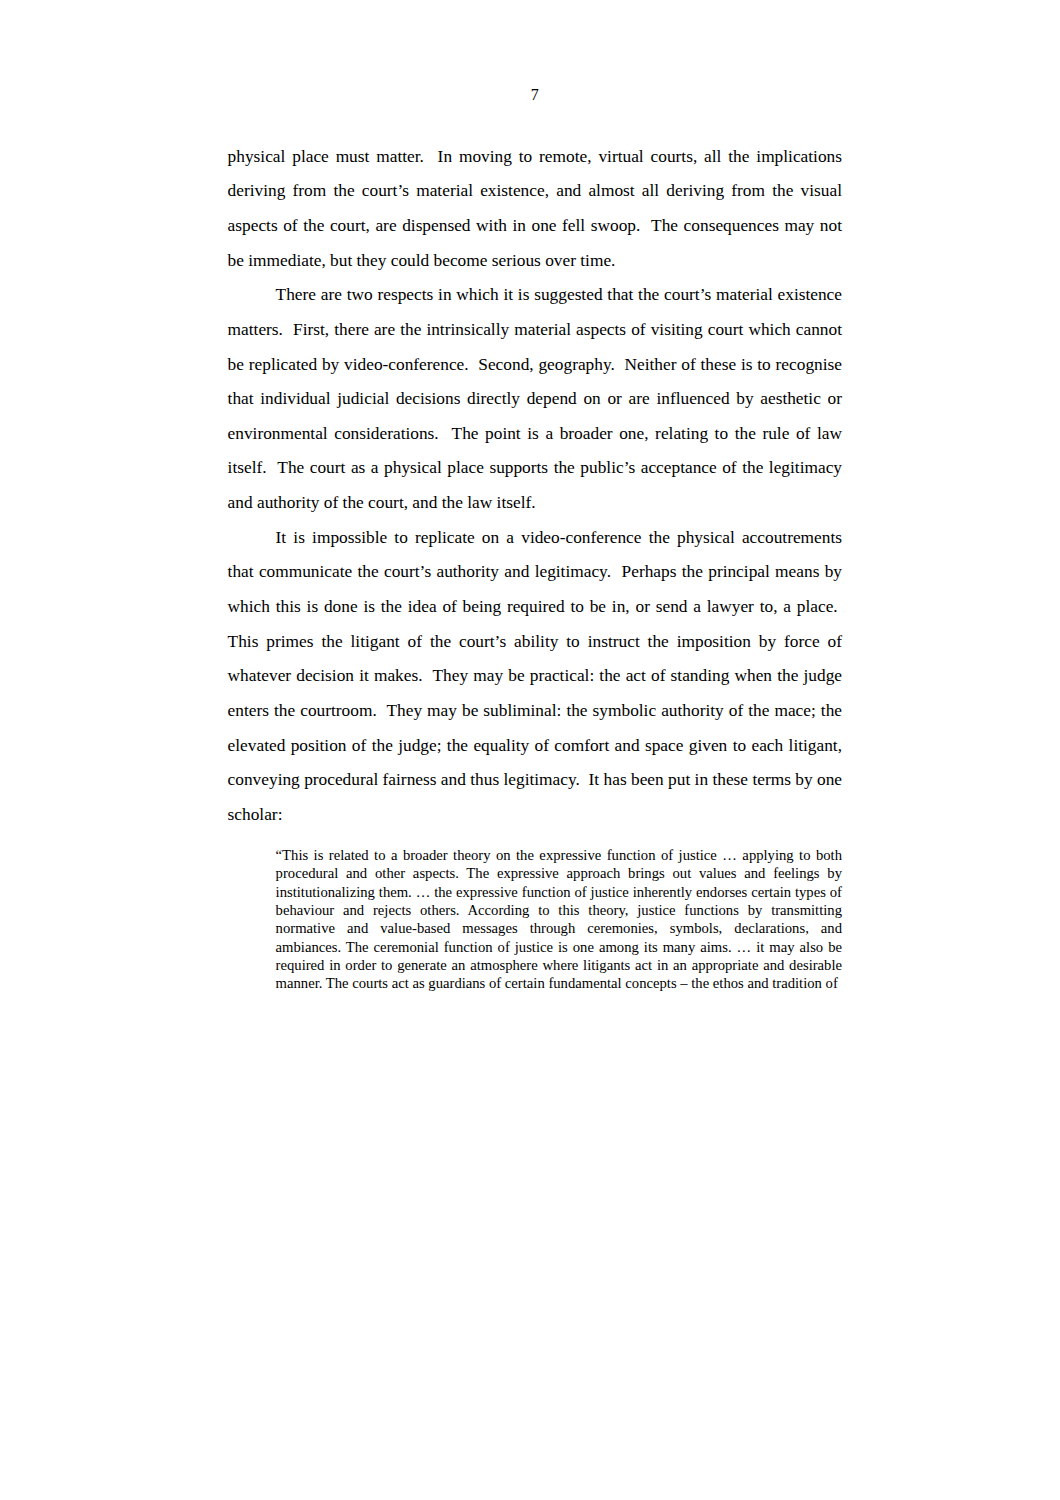7
physical place must matter. In moving to remote, virtual courts, all the implications deriving from the court’s material existence, and almost all deriving from the visual aspects of the court, are dispensed with in one fell swoop. The consequences may not be immediate, but they could become serious over time.
There are two respects in which it is suggested that the court’s material existence matters. First, there are the intrinsically material aspects of visiting court which cannot be replicated by video-conference. Second, geography. Neither of these is to recognise that individual judicial decisions directly depend on or are influenced by aesthetic or environmental considerations. The point is a broader one, relating to the rule of law itself. The court as a physical place supports the public’s acceptance of the legitimacy and authority of the court, and the law itself.
It is impossible to replicate on a video-conference the physical accoutrements that communicate the court’s authority and legitimacy. Perhaps the principal means by which this is done is the idea of being required to be in, or send a lawyer to, a place. This primes the litigant of the court’s ability to instruct the imposition by force of whatever decision it makes. They may be practical: the act of standing when the judge enters the courtroom. They may be subliminal: the symbolic authority of the mace; the elevated position of the judge; the equality of comfort and space given to each litigant, conveying procedural fairness and thus legitimacy. It has been put in these terms by one scholar:
“This is related to a broader theory on the expressive function of justice … applying to both procedural and other aspects. The expressive approach brings out values and feelings by institutionalizing them. … the expressive function of justice inherently endorses certain types of behaviour and rejects others. According to this theory, justice functions by transmitting normative and value-based messages through ceremonies, symbols, declarations, and ambiances. The ceremonial function of justice is one among its many aims. … it may also be required in order to generate an atmosphere where litigants act in an appropriate and desirable manner. The courts act as guardians of certain fundamental concepts – the ethos and tradition of